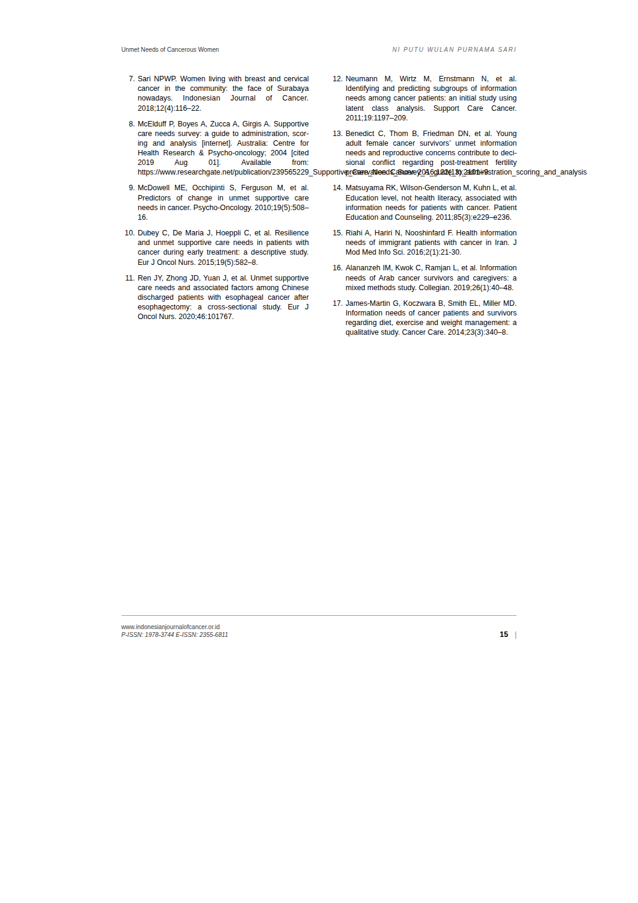Unmet Needs of Cancerous Women
Ni Putu Wulan Purnama Sari
Sari NPWP. Women living with breast and cervical cancer in the community: the face of Surabaya nowadays. Indonesian Journal of Cancer. 2018;12(4):116–22.
McElduff P, Boyes A, Zucca A, Girgis A. Supportive care needs survey: a guide to administration, scoring and analysis [internet]. Australia: Centre for Health Research & Psycho-oncology; 2004 [cited 2019 Aug 01]. Available from: https://www.researchgate.net/publication/239565229_Supportive_Care_Needs_Survey_A_guide_to_administration_scoring_and_analysis
McDowell ME, Occhipinti S, Ferguson M, et al. Predictors of change in unmet supportive care needs in cancer. Psycho-Oncology. 2010;19(5):508–16.
Dubey C, De Maria J, Hoeppli C, et al. Resilience and unmet supportive care needs in patients with cancer during early treatment: a descriptive study. Eur J Oncol Nurs. 2015;19(5):582–8.
Ren JY, Zhong JD, Yuan J, et al. Unmet supportive care needs and associated factors among Chinese discharged patients with esophageal cancer after esophagectomy: a cross-sectional study. Eur J Oncol Nurs. 2020;46:101767.
Neumann M, Wirtz M, Ernstmann N, et al. Identifying and predicting subgroups of information needs among cancer patients: an initial study using latent class analysis. Support Care Cancer. 2011;19:1197–209.
Benedict C, Thom B, Friedman DN, et al. Young adult female cancer survivors’ unmet information needs and reproductive concerns contribute to decisional conflict regarding post-treatment fertility preservation. Cancer. 2016;122(13):2101–9.
Matsuyama RK, Wilson-Genderson M, Kuhn L, et al. Education level, not health literacy, associated with information needs for patients with cancer. Patient Education and Counseling. 2011;85(3):e229–e236.
Riahi A, Hariri N, Nooshinfard F. Health information needs of immigrant patients with cancer in Iran. J Mod Med Info Sci. 2016;2(1):21-30.
Alananzeh IM, Kwok C, Ramjan L, et al. Information needs of Arab cancer survivors and caregivers: a mixed methods study. Collegian. 2019;26(1):40–48.
James-Martin G, Koczwara B, Smith EL, Miller MD. Information needs of cancer patients and survivors regarding diet, exercise and weight management: a qualitative study. Cancer Care. 2014;23(3):340–8.
www.indonesianjournalofcancer.or.id
P-ISSN: 1978-3744 E-ISSN: 2355-6811
15 |